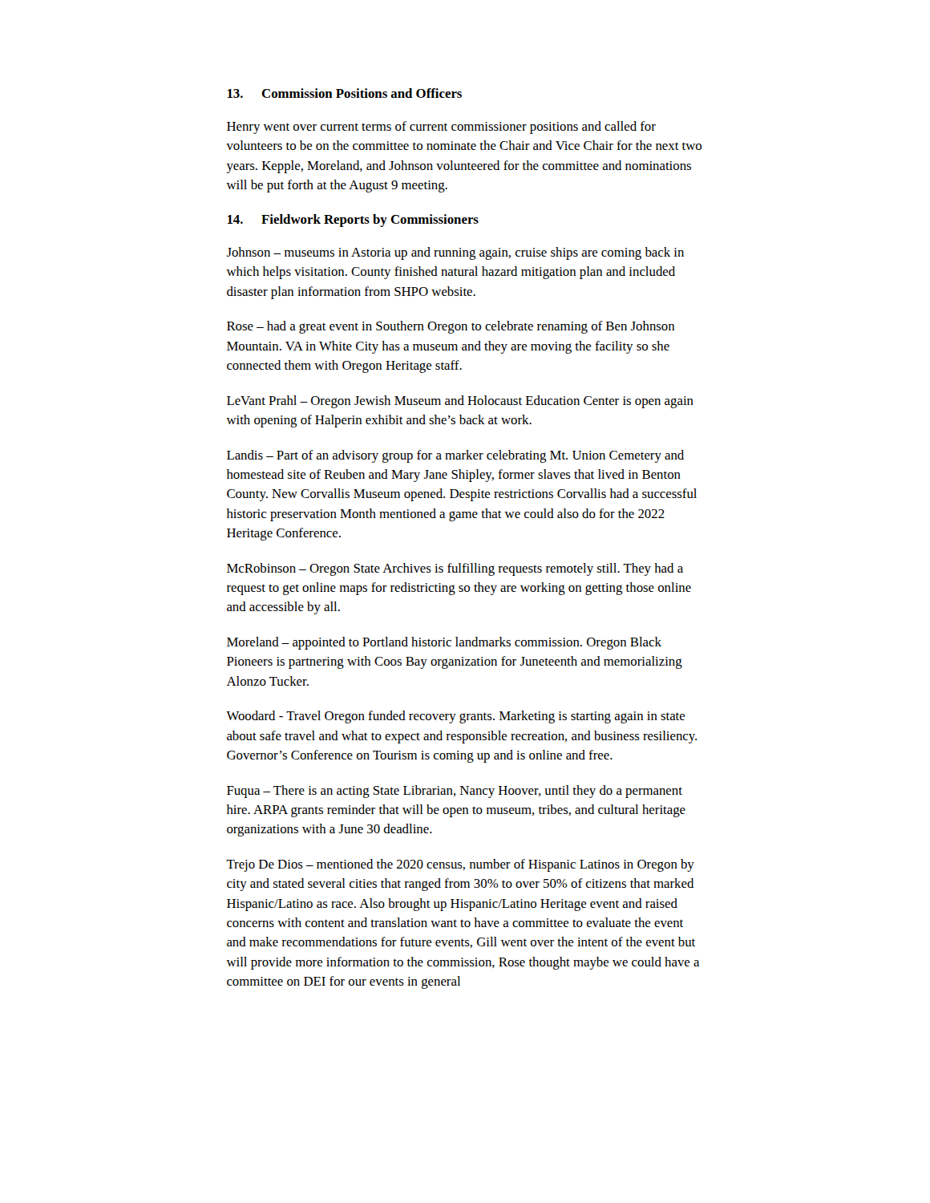13. Commission Positions and Officers
Henry went over current terms of current commissioner positions and called for volunteers to be on the committee to nominate the Chair and Vice Chair for the next two years. Kepple, Moreland, and Johnson volunteered for the committee and nominations will be put forth at the August 9 meeting.
14. Fieldwork Reports by Commissioners
Johnson – museums in Astoria up and running again, cruise ships are coming back in which helps visitation. County finished natural hazard mitigation plan and included disaster plan information from SHPO website.
Rose – had a great event in Southern Oregon to celebrate renaming of Ben Johnson Mountain. VA in White City has a museum and they are moving the facility so she connected them with Oregon Heritage staff.
LeVant Prahl – Oregon Jewish Museum and Holocaust Education Center is open again with opening of Halperin exhibit and she’s back at work.
Landis – Part of an advisory group for a marker celebrating Mt. Union Cemetery and homestead site of Reuben and Mary Jane Shipley, former slaves that lived in Benton County. New Corvallis Museum opened. Despite restrictions Corvallis had a successful historic preservation Month mentioned a game that we could also do for the 2022 Heritage Conference.
McRobinson – Oregon State Archives is fulfilling requests remotely still. They had a request to get online maps for redistricting so they are working on getting those online and accessible by all.
Moreland – appointed to Portland historic landmarks commission. Oregon Black Pioneers is partnering with Coos Bay organization for Juneteenth and memorializing Alonzo Tucker.
Woodard - Travel Oregon funded recovery grants. Marketing is starting again in state about safe travel and what to expect and responsible recreation, and business resiliency. Governor’s Conference on Tourism is coming up and is online and free.
Fuqua – There is an acting State Librarian, Nancy Hoover, until they do a permanent hire. ARPA grants reminder that will be open to museum, tribes, and cultural heritage organizations with a June 30 deadline.
Trejo De Dios – mentioned the 2020 census, number of Hispanic Latinos in Oregon by city and stated several cities that ranged from 30% to over 50% of citizens that marked Hispanic/Latino as race. Also brought up Hispanic/Latino Heritage event and raised concerns with content and translation want to have a committee to evaluate the event and make recommendations for future events, Gill went over the intent of the event but will provide more information to the commission, Rose thought maybe we could have a committee on DEI for our events in general